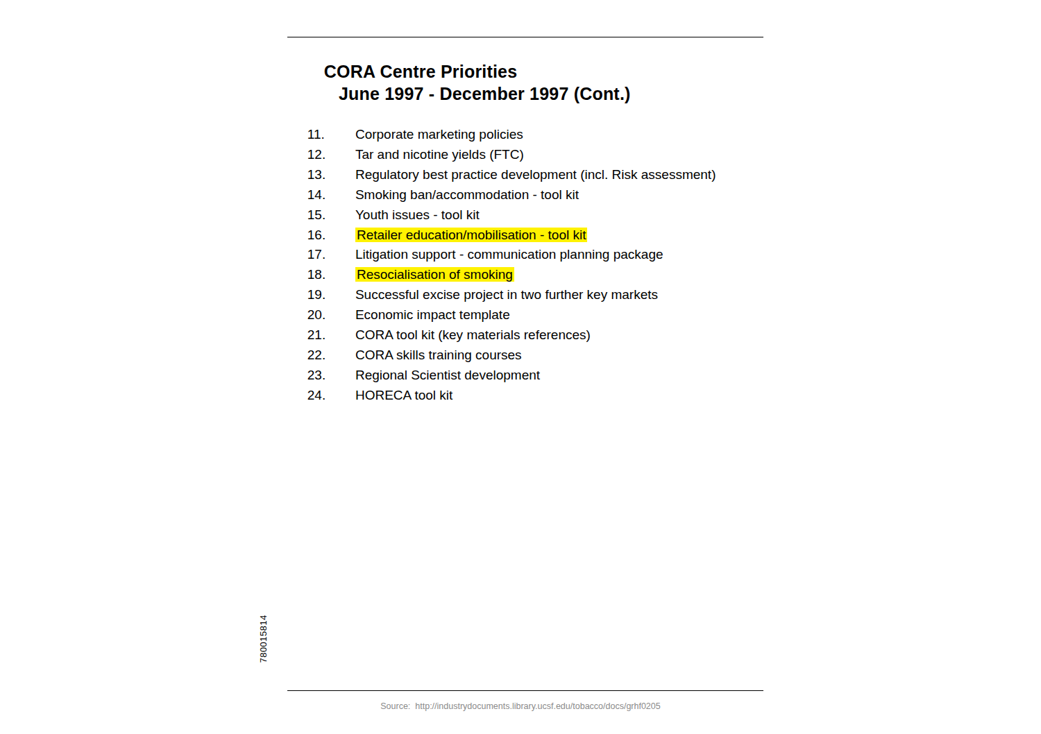CORA Centre Priorities June 1997 - December 1997 (Cont.)
11. Corporate marketing policies
12. Tar and nicotine yields (FTC)
13. Regulatory best practice development (incl. Risk assessment)
14. Smoking ban/accommodation - tool kit
15. Youth issues - tool kit
16. Retailer education/mobilisation - tool kit
17. Litigation support - communication planning package
18. Resocialisation of smoking
19. Successful excise project in two further key markets
20. Economic impact template
21. CORA tool kit (key materials references)
22. CORA skills training courses
23. Regional Scientist development
24. HORECA tool kit
780015814
Source: http://industrydocuments.library.ucsf.edu/tobacco/docs/grhf0205